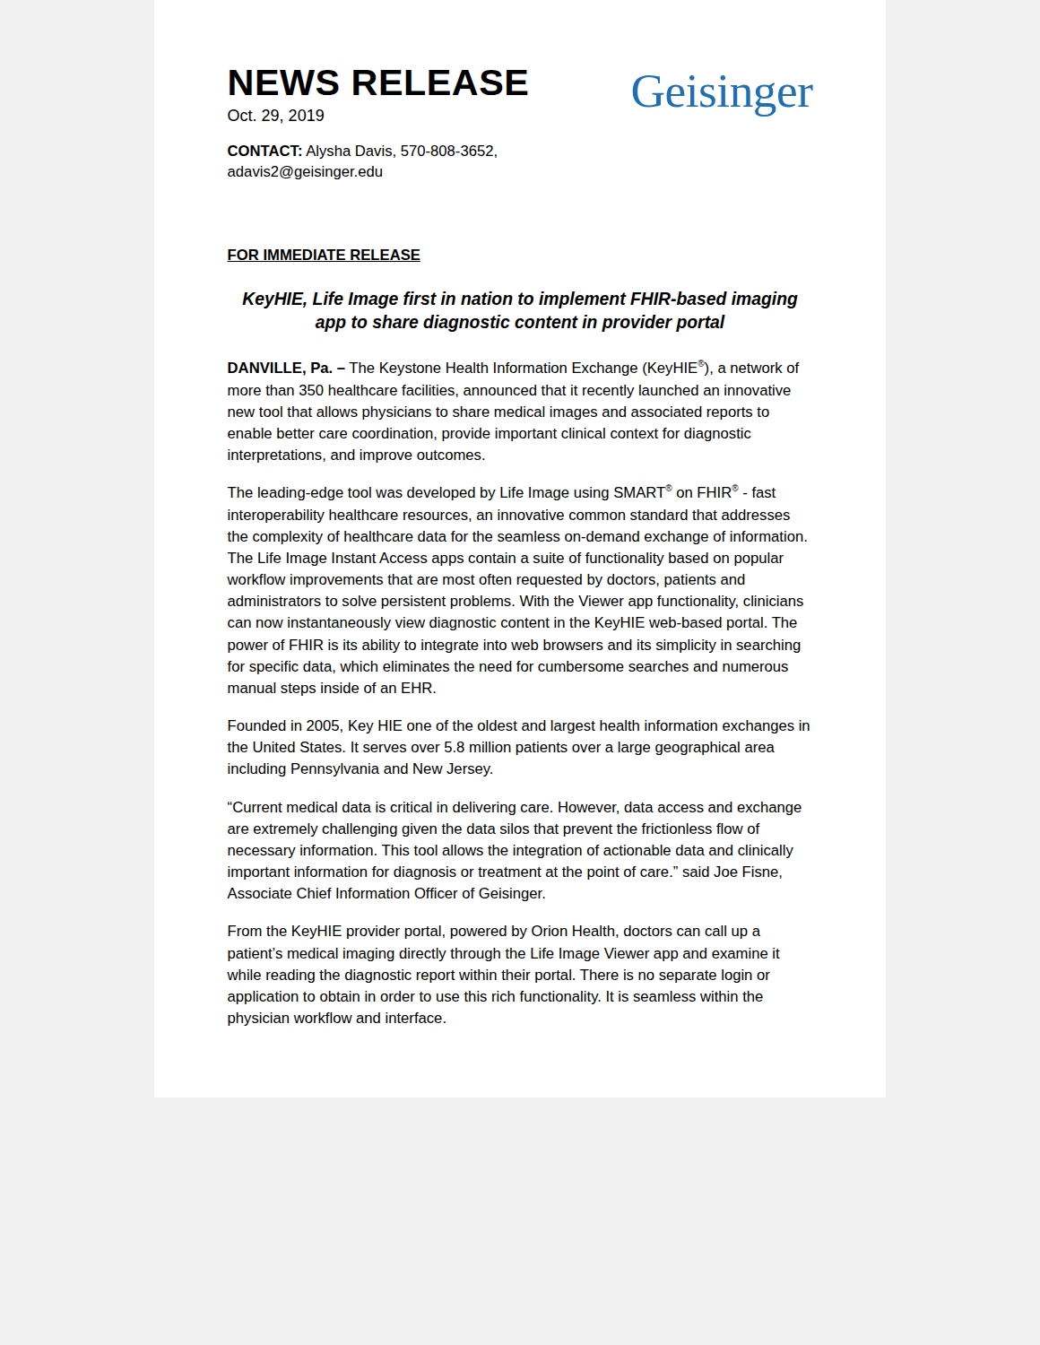NEWS RELEASE
Oct. 29, 2019
Geisinger
CONTACT: Alysha Davis, 570-808-3652,
adavis2@geisinger.edu
FOR IMMEDIATE RELEASE
KeyHIE, Life Image first in nation to implement FHIR-based imaging app to share diagnostic content in provider portal
DANVILLE, Pa. – The Keystone Health Information Exchange (KeyHIE®), a network of more than 350 healthcare facilities, announced that it recently launched an innovative new tool that allows physicians to share medical images and associated reports to enable better care coordination, provide important clinical context for diagnostic interpretations, and improve outcomes.
The leading-edge tool was developed by Life Image using SMART® on FHIR® - fast interoperability healthcare resources, an innovative common standard that addresses the complexity of healthcare data for the seamless on-demand exchange of information. The Life Image Instant Access apps contain a suite of functionality based on popular workflow improvements that are most often requested by doctors, patients and administrators to solve persistent problems. With the Viewer app functionality, clinicians can now instantaneously view diagnostic content in the KeyHIE web-based portal. The power of FHIR is its ability to integrate into web browsers and its simplicity in searching for specific data, which eliminates the need for cumbersome searches and numerous manual steps inside of an EHR.
Founded in 2005, Key HIE one of the oldest and largest health information exchanges in the United States. It serves over 5.8 million patients over a large geographical area including Pennsylvania and New Jersey.
“Current medical data is critical in delivering care. However, data access and exchange are extremely challenging given the data silos that prevent the frictionless flow of necessary information. This tool allows the integration of actionable data and clinically important information for diagnosis or treatment at the point of care.” said Joe Fisne, Associate Chief Information Officer of Geisinger.
From the KeyHIE provider portal, powered by Orion Health, doctors can call up a patient’s medical imaging directly through the Life Image Viewer app and examine it while reading the diagnostic report within their portal. There is no separate login or application to obtain in order to use this rich functionality. It is seamless within the physician workflow and interface.